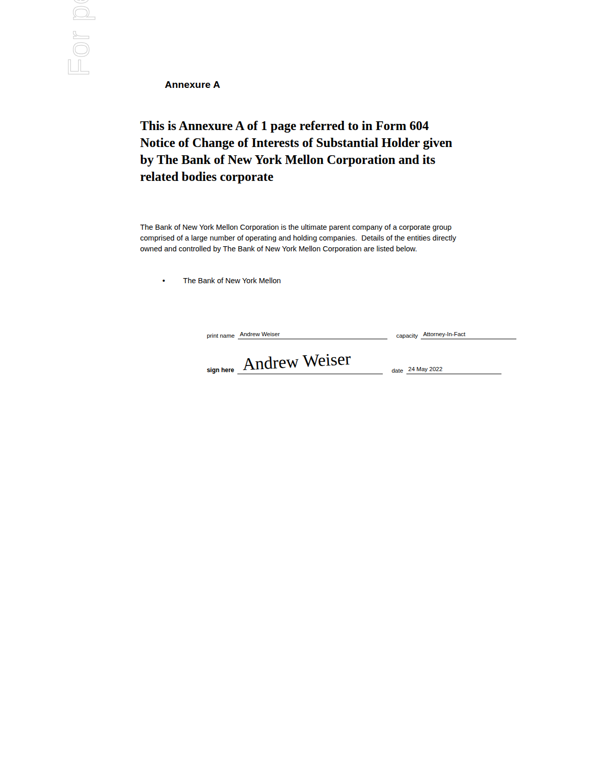For personal use only
Annexure A
This is Annexure A of 1 page referred to in Form 604 Notice of Change of Interests of Substantial Holder given by The Bank of New York Mellon Corporation and its related bodies corporate
The Bank of New York Mellon Corporation is the ultimate parent company of a corporate group comprised of a large number of operating and holding companies. Details of the entities directly owned and controlled by The Bank of New York Mellon Corporation are listed below.
The Bank of New York Mellon
print name Andrew Weiser capacity Attorney-In-Fact
sign here Andrew Weiser date 24 May 2022